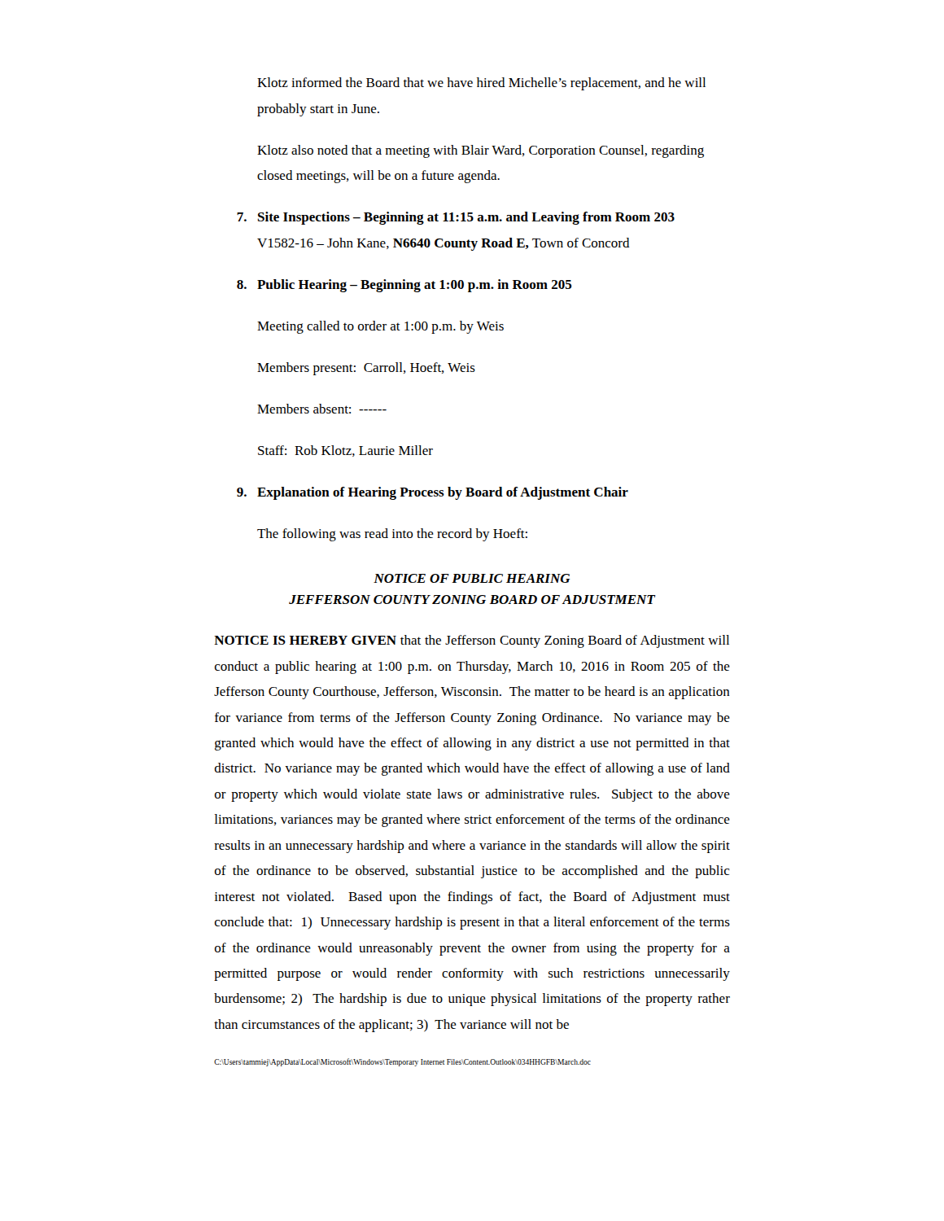Klotz informed the Board that we have hired Michelle’s replacement, and he will probably start in June.
Klotz also noted that a meeting with Blair Ward, Corporation Counsel, regarding closed meetings, will be on a future agenda.
7. Site Inspections – Beginning at 11:15 a.m. and Leaving from Room 203 V1582-16 – John Kane, N6640 County Road E, Town of Concord
8. Public Hearing – Beginning at 1:00 p.m. in Room 205
Meeting called to order at 1:00 p.m. by Weis
Members present: Carroll, Hoeft, Weis
Members absent: ------
Staff: Rob Klotz, Laurie Miller
9. Explanation of Hearing Process by Board of Adjustment Chair
The following was read into the record by Hoeft:
NOTICE OF PUBLIC HEARING
JEFFERSON COUNTY ZONING BOARD OF ADJUSTMENT
NOTICE IS HEREBY GIVEN that the Jefferson County Zoning Board of Adjustment will conduct a public hearing at 1:00 p.m. on Thursday, March 10, 2016 in Room 205 of the Jefferson County Courthouse, Jefferson, Wisconsin. The matter to be heard is an application for variance from terms of the Jefferson County Zoning Ordinance. No variance may be granted which would have the effect of allowing in any district a use not permitted in that district. No variance may be granted which would have the effect of allowing a use of land or property which would violate state laws or administrative rules. Subject to the above limitations, variances may be granted where strict enforcement of the terms of the ordinance results in an unnecessary hardship and where a variance in the standards will allow the spirit of the ordinance to be observed, substantial justice to be accomplished and the public interest not violated. Based upon the findings of fact, the Board of Adjustment must conclude that: 1) Unnecessary hardship is present in that a literal enforcement of the terms of the ordinance would unreasonably prevent the owner from using the property for a permitted purpose or would render conformity with such restrictions unnecessarily burdensome; 2) The hardship is due to unique physical limitations of the property rather than circumstances of the applicant; 3) The variance will not be
C:\Users\tammiej\AppData\Local\Microsoft\Windows\Temporary Internet Files\Content.Outlook\034HHGFB\March.doc